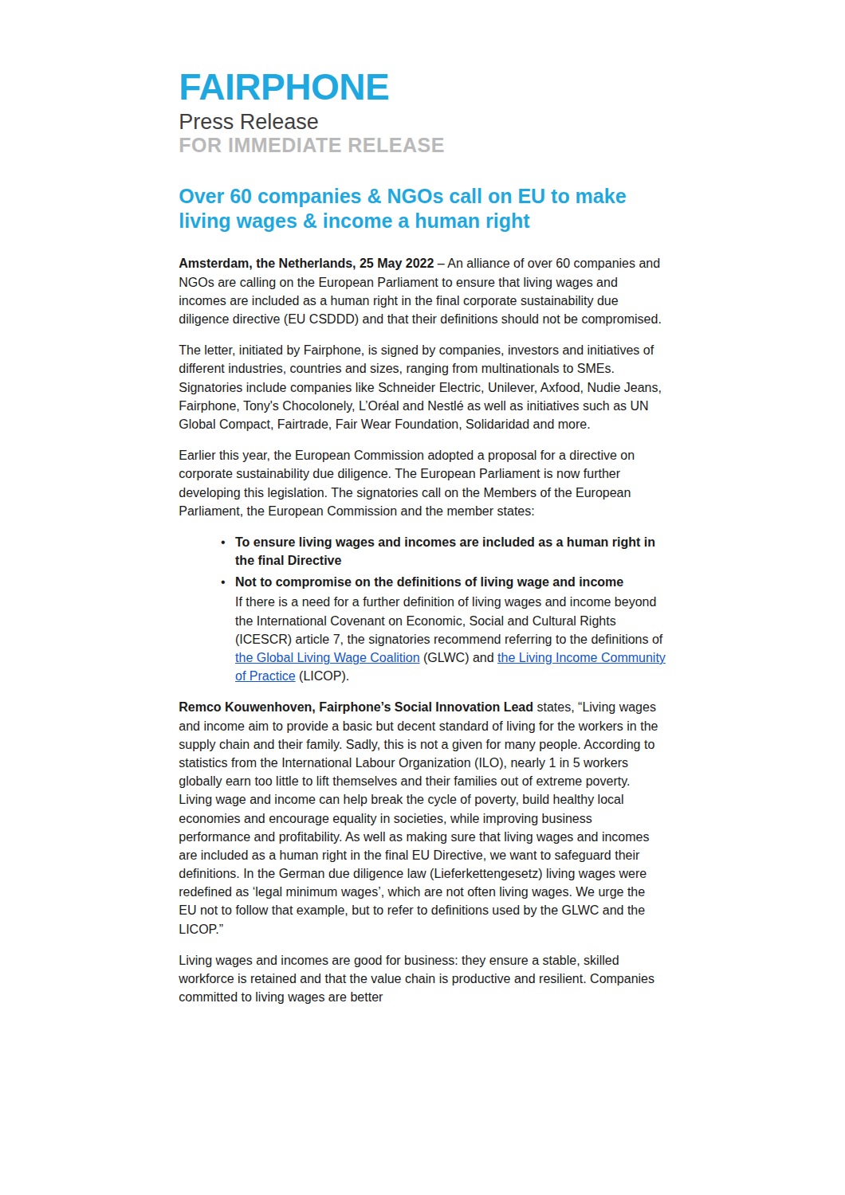FAIRPHONE
Press Release
FOR IMMEDIATE RELEASE
Over 60 companies & NGOs call on EU to make living wages & income a human right
Amsterdam, the Netherlands, 25 May 2022 – An alliance of over 60 companies and NGOs are calling on the European Parliament to ensure that living wages and incomes are included as a human right in the final corporate sustainability due diligence directive (EU CSDDD) and that their definitions should not be compromised.
The letter, initiated by Fairphone, is signed by companies, investors and initiatives of different industries, countries and sizes, ranging from multinationals to SMEs. Signatories include companies like Schneider Electric, Unilever, Axfood, Nudie Jeans, Fairphone, Tony's Chocolonely, L’Oréal and Nestlé as well as initiatives such as UN Global Compact, Fairtrade, Fair Wear Foundation, Solidaridad and more.
Earlier this year, the European Commission adopted a proposal for a directive on corporate sustainability due diligence. The European Parliament is now further developing this legislation. The signatories call on the Members of the European Parliament, the European Commission and the member states:
To ensure living wages and incomes are included as a human right in the final Directive
Not to compromise on the definitions of living wage and income If there is a need for a further definition of living wages and income beyond the International Covenant on Economic, Social and Cultural Rights (ICESCR) article 7, the signatories recommend referring to the definitions of the Global Living Wage Coalition (GLWC) and the Living Income Community of Practice (LICOP).
Remco Kouwenhoven, Fairphone’s Social Innovation Lead states, “Living wages and income aim to provide a basic but decent standard of living for the workers in the supply chain and their family. Sadly, this is not a given for many people. According to statistics from the International Labour Organization (ILO), nearly 1 in 5 workers globally earn too little to lift themselves and their families out of extreme poverty. Living wage and income can help break the cycle of poverty, build healthy local economies and encourage equality in societies, while improving business performance and profitability. As well as making sure that living wages and incomes are included as a human right in the final EU Directive, we want to safeguard their definitions. In the German due diligence law (Lieferkettengesetz) living wages were redefined as ‘legal minimum wages’, which are not often living wages. We urge the EU not to follow that example, but to refer to definitions used by the GLWC and the LICOP.”
Living wages and incomes are good for business: they ensure a stable, skilled workforce is retained and that the value chain is productive and resilient. Companies committed to living wages are better